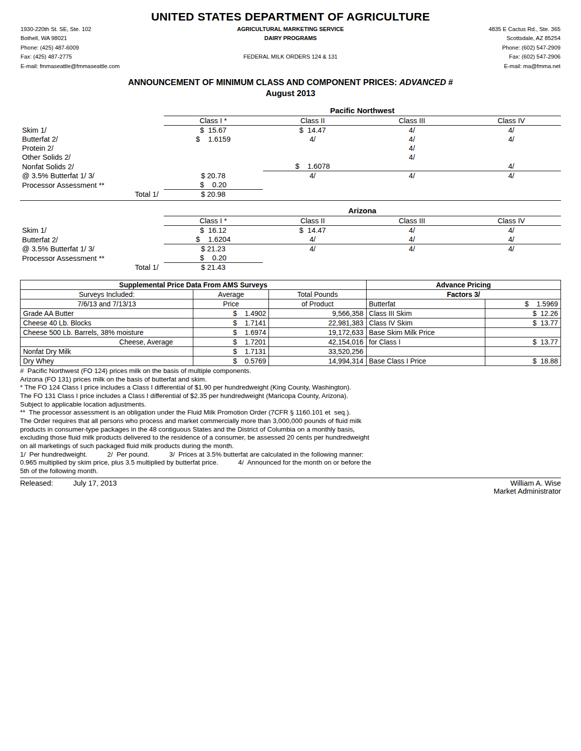UNITED STATES DEPARTMENT OF AGRICULTURE
| 1930-220th St. SE, Ste. 102 | AGRICULTURAL MARKETING SERVICE | 4835 E Cactus Rd., Ste. 365 |
| Bothell, WA 98021 | DAIRY PROGRAMS | Scottsdale, AZ 85254 |
| Phone: (425) 487-6009 | | Phone: (602) 547-2909 |
| Fax: (425) 487-2775 | FEDERAL MILK ORDERS 124 & 131 | Fax: (602) 547-2906 |
| E-mail: fmmaseattle@fmmaseattle.com | | E-mail: ma@fmma.net |
ANNOUNCEMENT OF MINIMUM CLASS AND COMPONENT PRICES: ADVANCED #
August 2013
| | Pacific Northwest |
| | Class I * | Class II | Class III | Class IV |
| Skim 1/ | $ 15.67 | $ 14.47 | 4/ | 4/ |
| Butterfat 2/ | $ 1.6159 | 4/ | 4/ | 4/ |
| Protein 2/ | | | 4/ | |
| Other Solids 2/ | | | 4/ | |
| Nonfat Solids 2/ | | $ 1.6078 | | 4/ |
| @ 3.5% Butterfat 1/ 3/ | $ 20.78 | 4/ | 4/ | 4/ |
| Processor Assessment ** | $ 0.20 | | | |
| Total 1/ | $ 20.98 | | | |
| | Arizona |
| | Class I * | Class II | Class III | Class IV |
| Skim 1/ | $ 16.12 | $ 14.47 | 4/ | 4/ |
| Butterfat 2/ | $ 1.6204 | 4/ | 4/ | 4/ |
| @ 3.5% Butterfat 1/ 3/ | $ 21.23 | 4/ | 4/ | 4/ |
| Processor Assessment ** | $ 0.20 | | | |
| Total 1/ | $ 21.43 | | | |
| Supplemental Price Data From AMS Surveys | Advance Pricing |
| Surveys Included: | Average | Total Pounds | Factors 3/ |
| 7/6/13 and 7/13/13 | Price | of Product | Butterfat | $ 1.5969 |
| Grade AA Butter | $ 1.4902 | 9,566,358 | Class III Skim | $ 12.26 |
| Cheese 40 Lb. Blocks | $ 1.7141 | 22,981,383 | Class IV Skim | $ 13.77 |
| Cheese 500 Lb. Barrels, 38% moisture | $ 1.6974 | 19,172,633 | Base Skim Milk Price | |
| Cheese, Average | $ 1.7201 | 42,154,016 | for Class I | $ 13.77 |
| Nonfat Dry Milk | $ 1.7131 | 33,520,256 | | |
| Dry Whey | $ 0.5769 | 14,994,314 | Base Class I Price | $ 18.88 |
# Pacific Northwest (FO 124) prices milk on the basis of multiple components.
Arizona (FO 131) prices milk on the basis of butterfat and skim.
* The FO 124 Class I price includes a Class I differential of $1.90 per hundredweight (King County, Washington).
The FO 131 Class I price includes a Class I differential of $2.35 per hundredweight (Maricopa County, Arizona).
Subject to applicable location adjustments.
** The processor assessment is an obligation under the Fluid Milk Promotion Order (7CFR § 1160.101 et seq.).
The Order requires that all persons who process and market commercially more than 3,000,000 pounds of fluid milk
products in consumer-type packages in the 48 contiguous States and the District of Columbia on a monthly basis,
excluding those fluid milk products delivered to the residence of a consumer, be assessed 20 cents per hundredweight
on all marketings of such packaged fluid milk products during the month.
1/ Per hundredweight. 2/ Per pound. 3/ Prices at 3.5% butterfat are calculated in the following manner:
0.965 multiplied by skim price, plus 3.5 multiplied by butterfat price. 4/ Announced for the month on or before the
5th of the following month.
Released: July 17, 2013
William A. Wise
Market Administrator